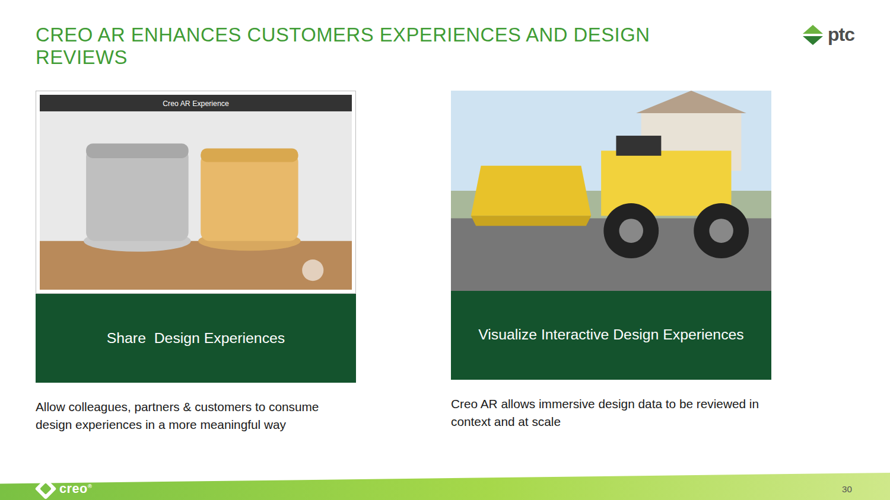Creo AR Enhances Customers Experiences and Design Reviews
ptc
Share Design Experiences
Allow colleagues, partners & customers to consume design experiences in a more meaningful way
Visualize Interactive Design Experiences
Creo AR allows immersive design data to be reviewed in context and at scale
creo®
30